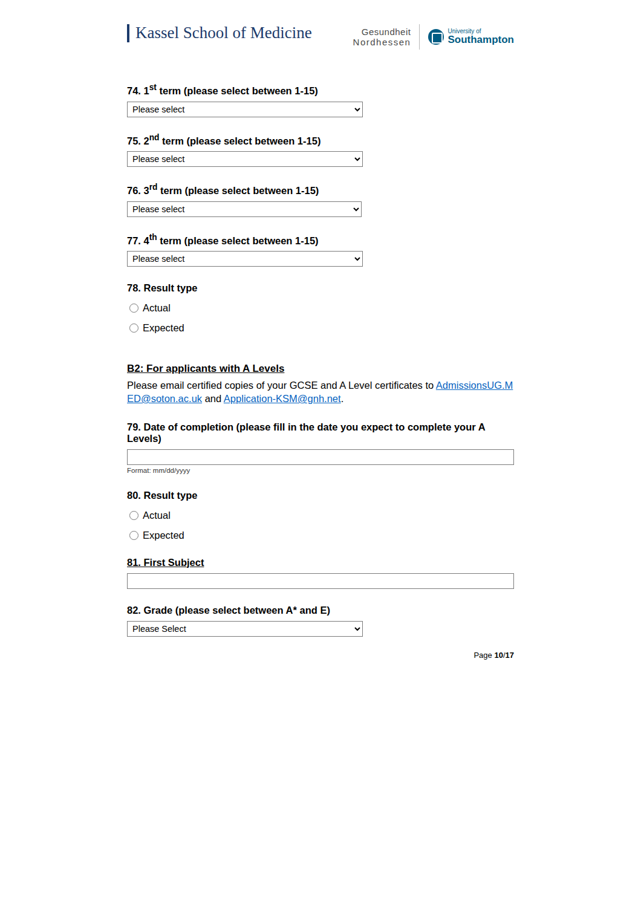Kassel School of Medicine
Gesundheit
Nordhessen
University of
Southampton
74. 1st term (please select between 1-15)
Please select 1234 5678 9101112 131415
75. 2nd term (please select between 1-15)
Please select 1234 5678 9101112 131415
76. 3rd term (please select between 1-15)
Please select 1234 5678 9101112 131415
77. 4th term (please select between 1-15)
Please select 1234 5678 9101112 131415
78. Result type
Actual
Expected
B2: For applicants with A Levels
Please email certified copies of your GCSE and A Level certificates to AdmissionsUG.MED@soton.ac.uk and Application-KSM@gnh.net.
79. Date of completion (please fill in the date you expect to complete your A Levels)
Format: mm/dd/yyyy
80. Result type
Actual
Expected
81. First Subject
82. Grade (please select between A* and E)
Please Select A*AB CDE
Page 10/17